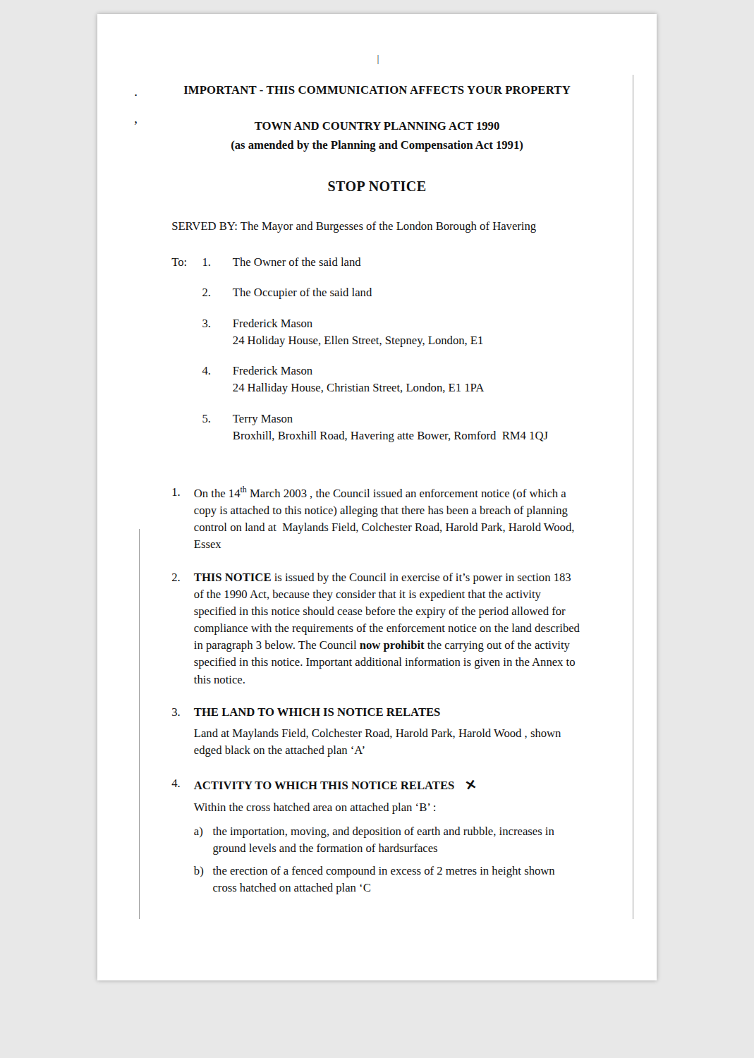|
.
,
IMPORTANT - THIS COMMUNICATION AFFECTS YOUR PROPERTY
TOWN AND COUNTRY PLANNING ACT 1990
(as amended by the Planning and Compensation Act 1991)
STOP NOTICE
SERVED BY: The Mayor and Burgesses of the London Borough of Havering
| To: | 1. | The Owner of the said land |
| | 2. | The Occupier of the said land |
| | 3. | Frederick Mason 24 Holiday House, Ellen Street, Stepney, London, E1 |
| | 4. | Frederick Mason 24 Halliday House, Christian Street, London, E1 1PA |
| | 5. | Terry Mason Broxhill, Broxhill Road, Havering atte Bower, Romford RM4 1QJ |
On the 14th March 2003 , the Council issued an enforcement notice (of which a copy is attached to this notice) alleging that there has been a breach of planning control on land at Maylands Field, Colchester Road, Harold Park, Harold Wood, Essex
THIS NOTICE is issued by the Council in exercise of it’s power in section 183 of the 1990 Act, because they consider that it is expedient that the activity specified in this notice should cease before the expiry of the period allowed for compliance with the requirements of the enforcement notice on the land described in paragraph 3 below. The Council now prohibit the carrying out of the activity specified in this notice. Important additional information is given in the Annex to this notice.
The land to which is notice relates Land at Maylands Field, Colchester Road, Harold Park, Harold Wood , shown edged black on the attached plan ‘A’
Activity to which this notice relates ✕
Within the cross hatched area on attached plan ‘B’ :
the importation, moving, and deposition of earth and rubble, increases in ground levels and the formation of hardsurfaces
the erection of a fenced compound in excess of 2 metres in height shown cross hatched on attached plan ‘C